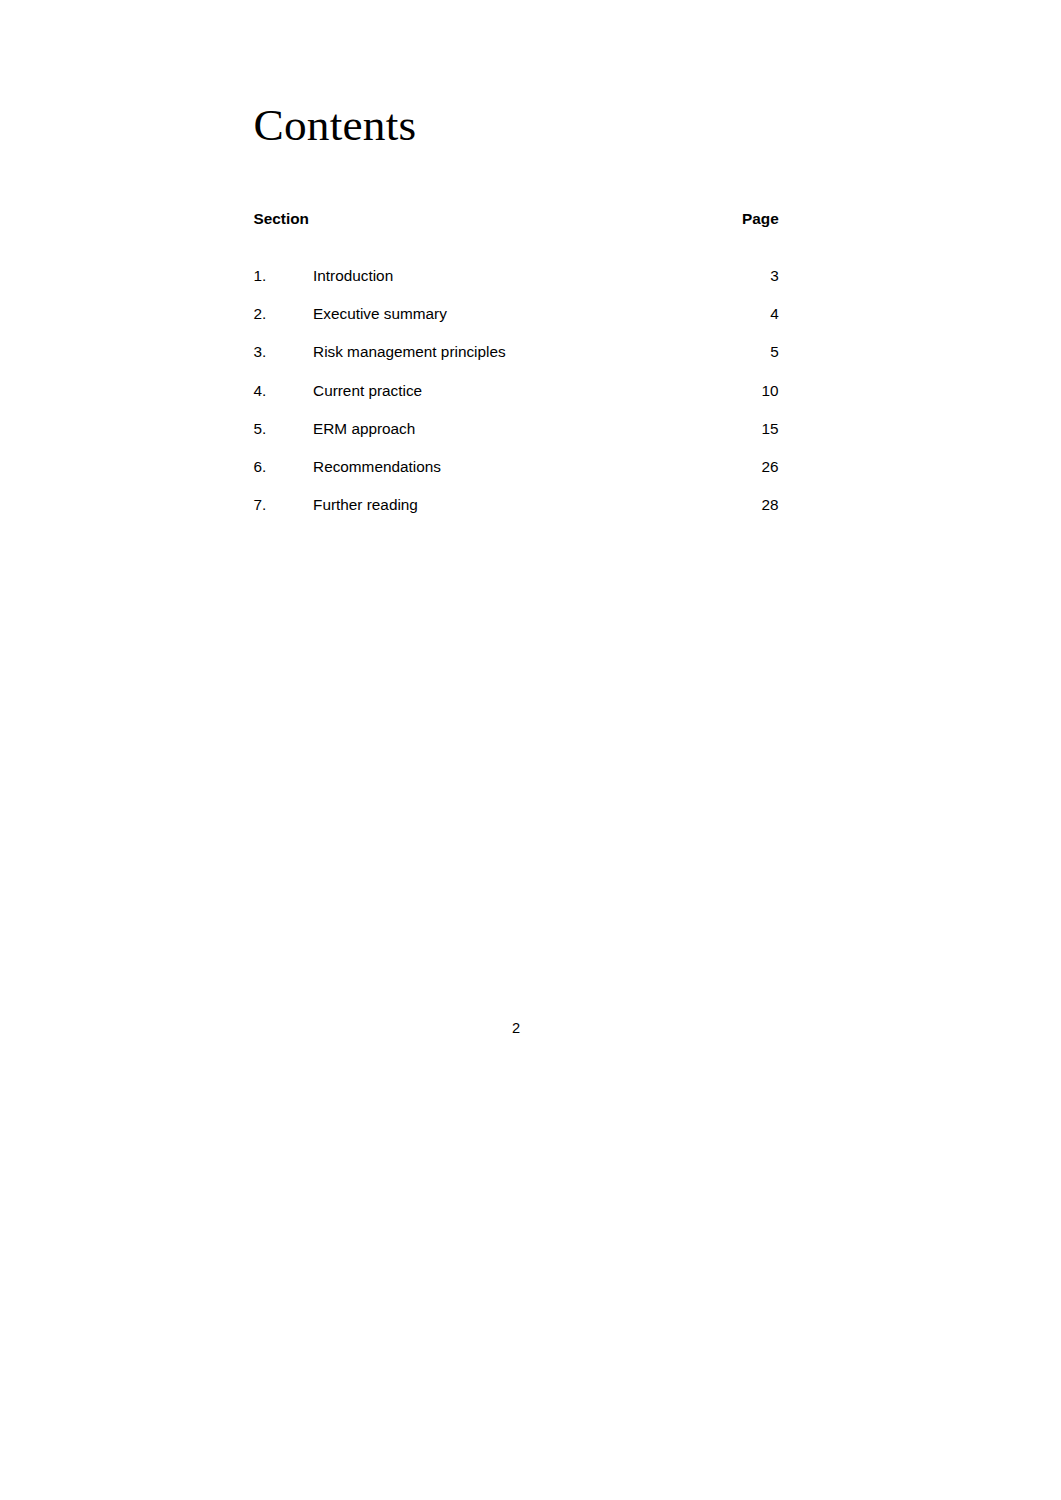Contents
| Section | Page |
| --- | --- |
| 1. | Introduction | 3 |
| 2. | Executive summary | 4 |
| 3. | Risk management principles | 5 |
| 4. | Current practice | 10 |
| 5. | ERM approach | 15 |
| 6. | Recommendations | 26 |
| 7. | Further reading | 28 |
2